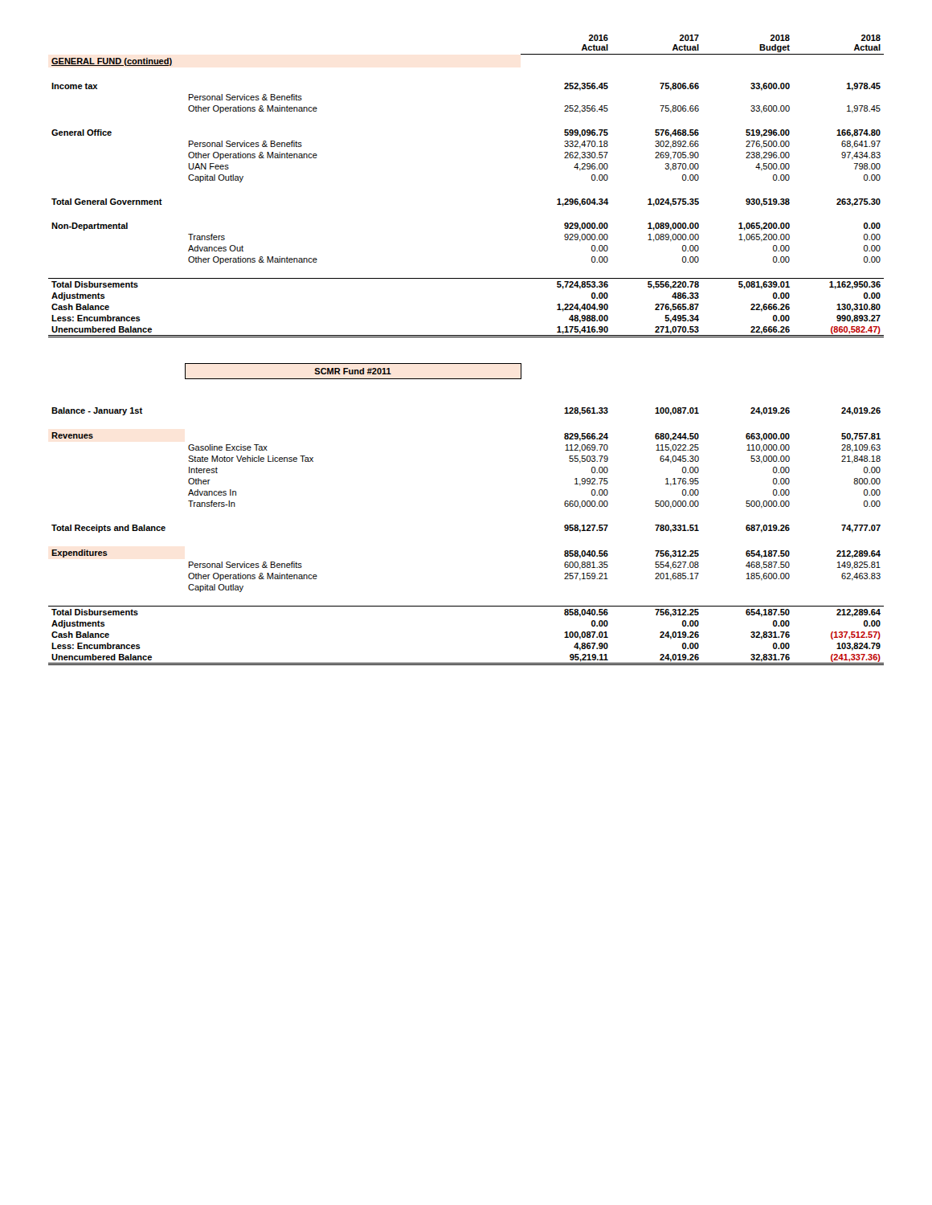| | | 2016 Actual | 2017 Actual | 2018 Budget | 2018 Actual |
| GENERAL FUND (continued) | | | | |
| Income tax | | 252,356.45 | 75,806.66 | 33,600.00 | 1,978.45 |
| | Personal Services & Benefits | | | | |
| | Other Operations & Maintenance | 252,356.45 | 75,806.66 | 33,600.00 | 1,978.45 |
| General Office | | 599,096.75 | 576,468.56 | 519,296.00 | 166,874.80 |
| | Personal Services & Benefits | 332,470.18 | 302,892.66 | 276,500.00 | 68,641.97 |
| | Other Operations & Maintenance | 262,330.57 | 269,705.90 | 238,296.00 | 97,434.83 |
| | UAN Fees | 4,296.00 | 3,870.00 | 4,500.00 | 798.00 |
| | Capital Outlay | 0.00 | 0.00 | 0.00 | 0.00 |
| Total General Government | 1,296,604.34 | 1,024,575.35 | 930,519.38 | 263,275.30 |
| Non-Departmental | | 929,000.00 | 1,089,000.00 | 1,065,200.00 | 0.00 |
| | Transfers | 929,000.00 | 1,089,000.00 | 1,065,200.00 | 0.00 |
| | Advances Out | 0.00 | 0.00 | 0.00 | 0.00 |
| | Other Operations & Maintenance | 0.00 | 0.00 | 0.00 | 0.00 |
| Total Disbursements | 5,724,853.36 | 5,556,220.78 | 5,081,639.01 | 1,162,950.36 |
| Adjustments | 0.00 | 486.33 | 0.00 | 0.00 |
| Cash Balance | 1,224,404.90 | 276,565.87 | 22,666.26 | 130,310.80 |
| Less: Encumbrances | 48,988.00 | 5,495.34 | 0.00 | 990,893.27 |
| Unencumbered Balance | 1,175,416.90 | 271,070.53 | 22,666.26 | (860,582.47) |
| | SCMR Fund #2011 | | | | |
| Balance - January 1st | 128,561.33 | 100,087.01 | 24,019.26 | 24,019.26 |
| Revenues | | 829,566.24 | 680,244.50 | 663,000.00 | 50,757.81 |
| | Gasoline Excise Tax | 112,069.70 | 115,022.25 | 110,000.00 | 28,109.63 |
| | State Motor Vehicle License Tax | 55,503.79 | 64,045.30 | 53,000.00 | 21,848.18 |
| | Interest | 0.00 | 0.00 | 0.00 | 0.00 |
| | Other | 1,992.75 | 1,176.95 | 0.00 | 800.00 |
| | Advances In | 0.00 | 0.00 | 0.00 | 0.00 |
| | Transfers-In | 660,000.00 | 500,000.00 | 500,000.00 | 0.00 |
| Total Receipts and Balance | 958,127.57 | 780,331.51 | 687,019.26 | 74,777.07 |
| Expenditures | | 858,040.56 | 756,312.25 | 654,187.50 | 212,289.64 |
| | Personal Services & Benefits | 600,881.35 | 554,627.08 | 468,587.50 | 149,825.81 |
| | Other Operations & Maintenance | 257,159.21 | 201,685.17 | 185,600.00 | 62,463.83 |
| | Capital Outlay | | | | |
| Total Disbursements | 858,040.56 | 756,312.25 | 654,187.50 | 212,289.64 |
| Adjustments | 0.00 | 0.00 | 0.00 | 0.00 |
| Cash Balance | 100,087.01 | 24,019.26 | 32,831.76 | (137,512.57) |
| Less: Encumbrances | 4,867.90 | 0.00 | 0.00 | 103,824.79 |
| Unencumbered Balance | 95,219.11 | 24,019.26 | 32,831.76 | (241,337.36) |